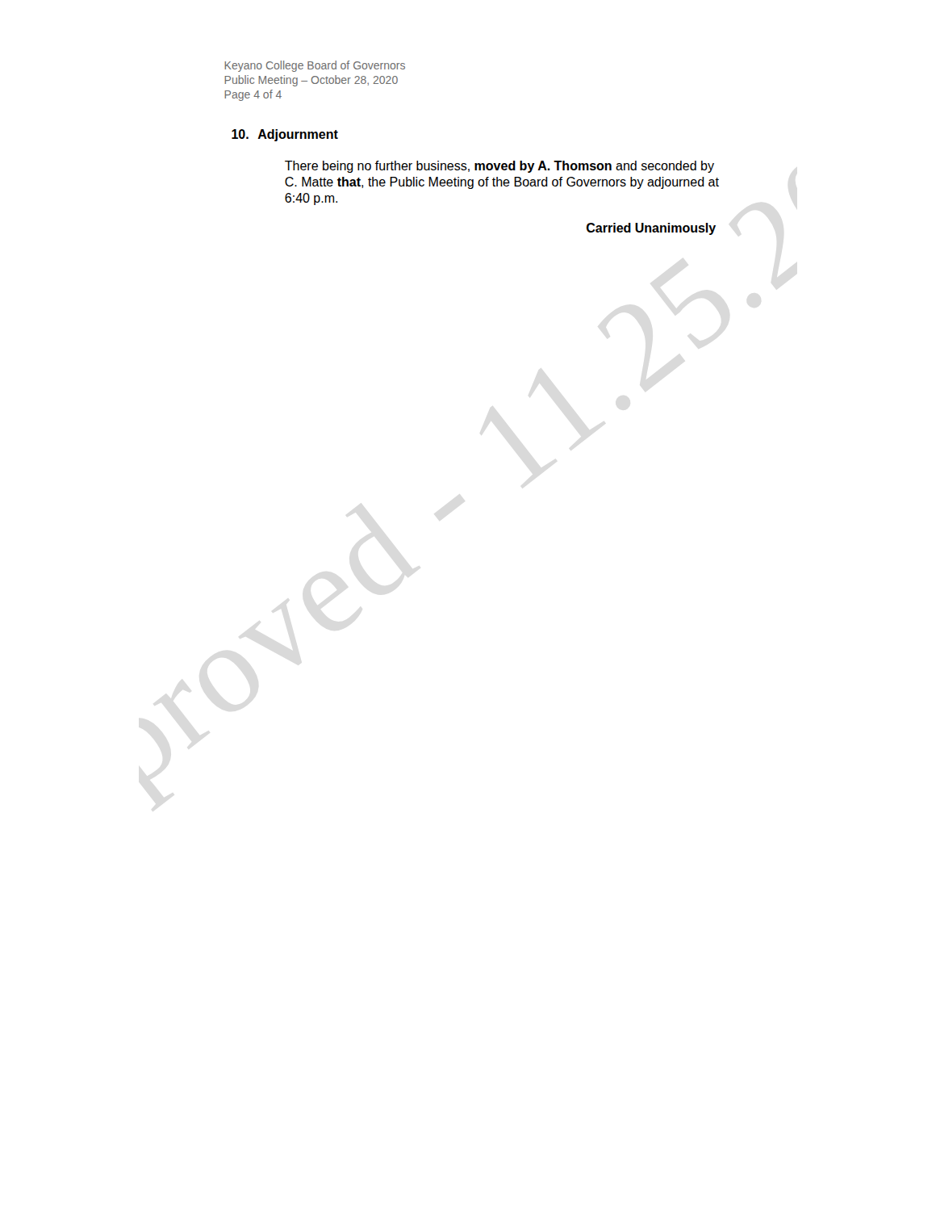Approved - 11.25.2020
Keyano College Board of Governors
Public Meeting – October 28, 2020
Page 4 of 4
10. Adjournment
There being no further business, moved by A. Thomson and seconded by C. Matte that, the Public Meeting of the Board of Governors by adjourned at 6:40 p.m.
Carried Unanimously